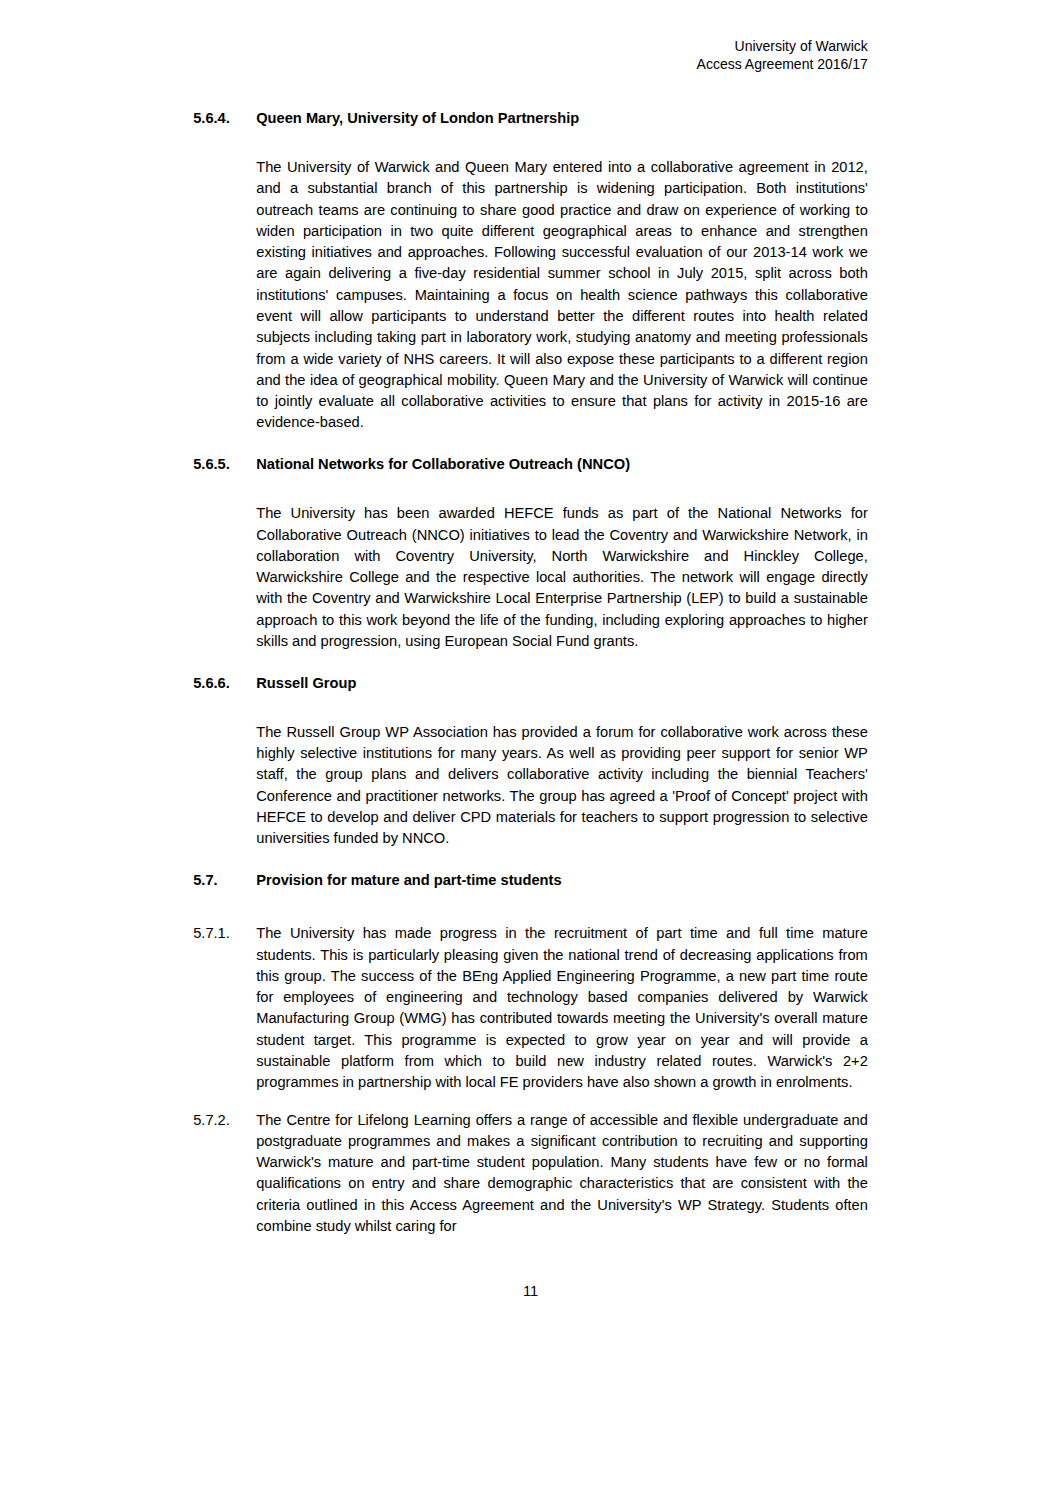University of Warwick
Access Agreement 2016/17
5.6.4.
Queen Mary, University of London Partnership
The University of Warwick and Queen Mary entered into a collaborative agreement in 2012, and a substantial branch of this partnership is widening participation. Both institutions' outreach teams are continuing to share good practice and draw on experience of working to widen participation in two quite different geographical areas to enhance and strengthen existing initiatives and approaches. Following successful evaluation of our 2013-14 work we are again delivering a five-day residential summer school in July 2015, split across both institutions' campuses. Maintaining a focus on health science pathways this collaborative event will allow participants to understand better the different routes into health related subjects including taking part in laboratory work, studying anatomy and meeting professionals from a wide variety of NHS careers. It will also expose these participants to a different region and the idea of geographical mobility. Queen Mary and the University of Warwick will continue to jointly evaluate all collaborative activities to ensure that plans for activity in 2015-16 are evidence-based.
5.6.5.
National Networks for Collaborative Outreach (NNCO)
The University has been awarded HEFCE funds as part of the National Networks for Collaborative Outreach (NNCO) initiatives to lead the Coventry and Warwickshire Network, in collaboration with Coventry University, North Warwickshire and Hinckley College, Warwickshire College and the respective local authorities. The network will engage directly with the Coventry and Warwickshire Local Enterprise Partnership (LEP) to build a sustainable approach to this work beyond the life of the funding, including exploring approaches to higher skills and progression, using European Social Fund grants.
5.6.6.
Russell Group
The Russell Group WP Association has provided a forum for collaborative work across these highly selective institutions for many years. As well as providing peer support for senior WP staff, the group plans and delivers collaborative activity including the biennial Teachers' Conference and practitioner networks. The group has agreed a 'Proof of Concept' project with HEFCE to develop and deliver CPD materials for teachers to support progression to selective universities funded by NNCO.
5.7.
Provision for mature and part-time students
5.7.1.
The University has made progress in the recruitment of part time and full time mature students. This is particularly pleasing given the national trend of decreasing applications from this group. The success of the BEng Applied Engineering Programme, a new part time route for employees of engineering and technology based companies delivered by Warwick Manufacturing Group (WMG) has contributed towards meeting the University's overall mature student target. This programme is expected to grow year on year and will provide a sustainable platform from which to build new industry related routes. Warwick's 2+2 programmes in partnership with local FE providers have also shown a growth in enrolments.
5.7.2.
The Centre for Lifelong Learning offers a range of accessible and flexible undergraduate and postgraduate programmes and makes a significant contribution to recruiting and supporting Warwick's mature and part-time student population. Many students have few or no formal qualifications on entry and share demographic characteristics that are consistent with the criteria outlined in this Access Agreement and the University's WP Strategy. Students often combine study whilst caring for
11